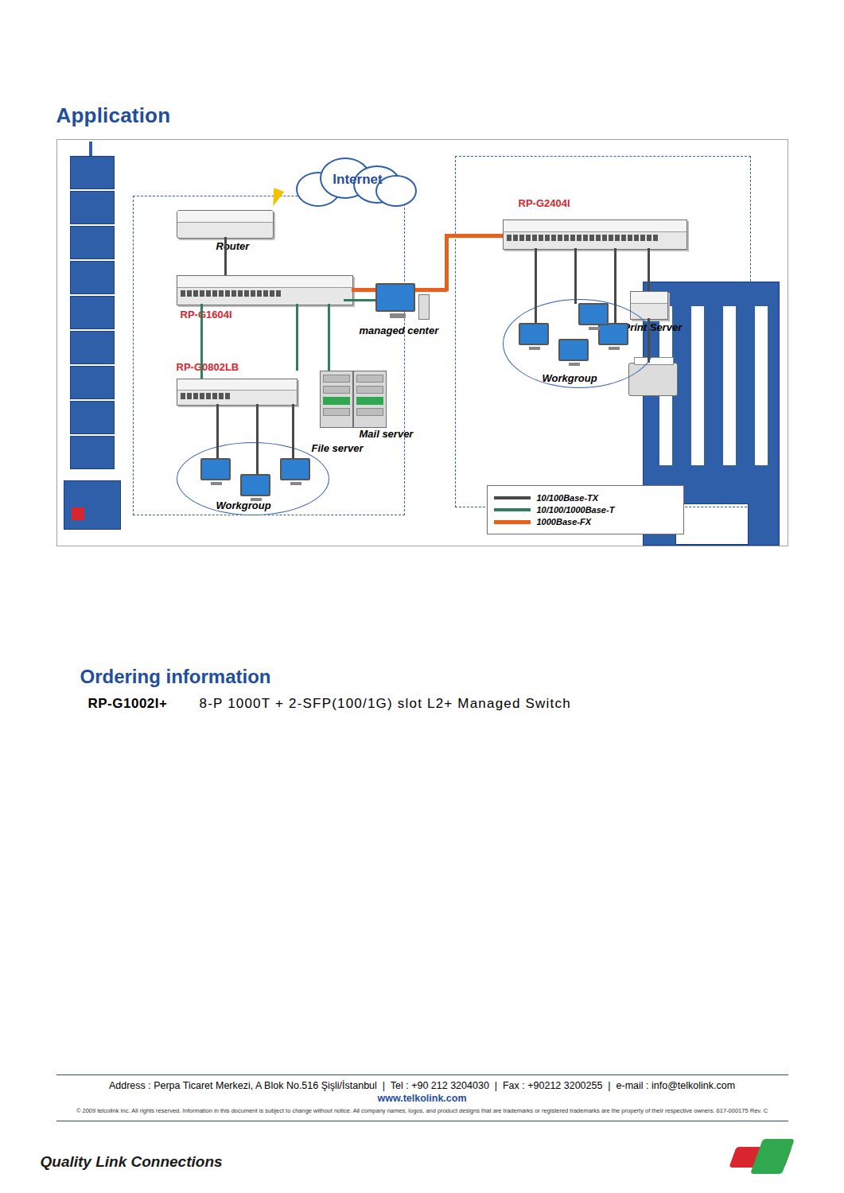Application
Internet
Router
RP-G1604I
RP-G2404I
RP-G0802LB
managed center
Mail server
File server
Print Server
Workgroup
Workgroup
10/100Base-TX
10/100/1000Base-T
1000Base-FX
Ordering information
RP-G1002I+
8-P 1000T + 2-SFP(100/1G) slot L2+ Managed Switch
Address : Perpa Ticaret Merkezi, A Blok No.516 Şişli/İstanbul | Tel : +90 212 3204030 | Fax : +90212 3200255 | e-mail : info@telkolink.com
www.telkolink.com
© 2009 telcolink Inc. All rights reserved. Information in this document is subject to change without notice. All company names, logos, and product designs that are trademarks or registered trademarks are the property of their respective owners. 617-000175 Rev. C
Quality Link Connections